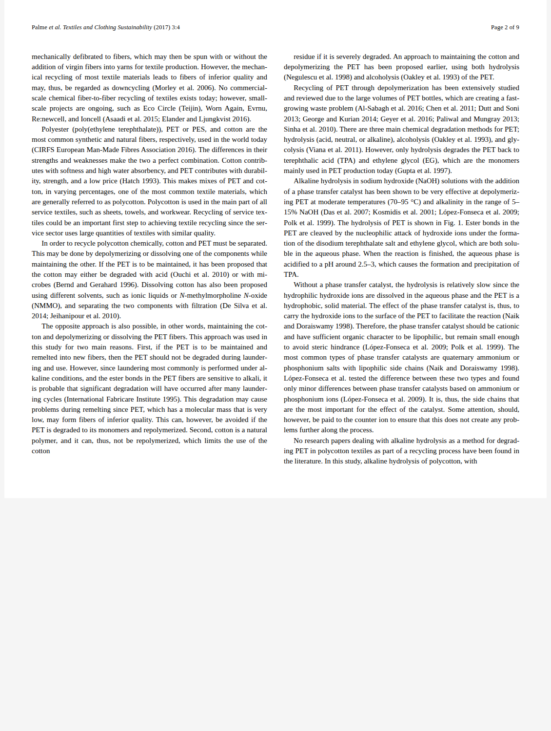Palme et al. Textiles and Clothing Sustainability (2017) 3:4
Page 2 of 9
mechanically defibrated to fibers, which may then be spun with or without the addition of virgin fibers into yarns for textile production. However, the mechanical recycling of most textile materials leads to fibers of inferior quality and may, thus, be regarded as downcycling (Morley et al. 2006). No commercial-scale chemical fiber-to-fiber recycling of textiles exists today; however, small-scale projects are ongoing, such as Eco Circle (Teijin), Worn Again, Evrnu, Re:newcell, and Ioncell (Asaadi et al. 2015; Elander and Ljungkvist 2016).
Polyester (poly(ethylene terephthalate)), PET or PES, and cotton are the most common synthetic and natural fibers, respectively, used in the world today (CIRFS European Man-Made Fibres Association 2016). The differences in their strengths and weaknesses make the two a perfect combination. Cotton contributes with softness and high water absorbency, and PET contributes with durability, strength, and a low price (Hatch 1993). This makes mixes of PET and cotton, in varying percentages, one of the most common textile materials, which are generally referred to as polycotton. Polycotton is used in the main part of all service textiles, such as sheets, towels, and workwear. Recycling of service textiles could be an important first step to achieving textile recycling since the service sector uses large quantities of textiles with similar quality.
In order to recycle polycotton chemically, cotton and PET must be separated. This may be done by depolymerizing or dissolving one of the components while maintaining the other. If the PET is to be maintained, it has been proposed that the cotton may either be degraded with acid (Ouchi et al. 2010) or with microbes (Bernd and Gerahard 1996). Dissolving cotton has also been proposed using different solvents, such as ionic liquids or N-methylmorpholine N-oxide (NMMO), and separating the two components with filtration (De Silva et al. 2014; Jeihanipour et al. 2010).
The opposite approach is also possible, in other words, maintaining the cotton and depolymerizing or dissolving the PET fibers. This approach was used in this study for two main reasons. First, if the PET is to be maintained and remelted into new fibers, then the PET should not be degraded during laundering and use. However, since laundering most commonly is performed under alkaline conditions, and the ester bonds in the PET fibers are sensitive to alkali, it is probable that significant degradation will have occurred after many laundering cycles (International Fabricare Institute 1995). This degradation may cause problems during remelting since PET, which has a molecular mass that is very low, may form fibers of inferior quality. This can, however, be avoided if the PET is degraded to its monomers and repolymerized. Second, cotton is a natural polymer, and it can, thus, not be repolymerized, which limits the use of the cotton
residue if it is severely degraded. An approach to maintaining the cotton and depolymerizing the PET has been proposed earlier, using both hydrolysis (Negulescu et al. 1998) and alcoholysis (Oakley et al. 1993) of the PET.
Recycling of PET through depolymerization has been extensively studied and reviewed due to the large volumes of PET bottles, which are creating a fast-growing waste problem (Al-Sabagh et al. 2016; Chen et al. 2011; Dutt and Soni 2013; George and Kurian 2014; Geyer et al. 2016; Paliwal and Mungray 2013; Sinha et al. 2010). There are three main chemical degradation methods for PET; hydrolysis (acid, neutral, or alkaline), alcoholysis (Oakley et al. 1993), and glycolysis (Viana et al. 2011). However, only hydrolysis degrades the PET back to terephthalic acid (TPA) and ethylene glycol (EG), which are the monomers mainly used in PET production today (Gupta et al. 1997).
Alkaline hydrolysis in sodium hydroxide (NaOH) solutions with the addition of a phase transfer catalyst has been shown to be very effective at depolymerizing PET at moderate temperatures (70–95 °C) and alkalinity in the range of 5–15% NaOH (Das et al. 2007; Kosmidis et al. 2001; López-Fonseca et al. 2009; Polk et al. 1999). The hydrolysis of PET is shown in Fig. 1. Ester bonds in the PET are cleaved by the nucleophilic attack of hydroxide ions under the formation of the disodium terephthalate salt and ethylene glycol, which are both soluble in the aqueous phase. When the reaction is finished, the aqueous phase is acidified to a pH around 2.5–3, which causes the formation and precipitation of TPA.
Without a phase transfer catalyst, the hydrolysis is relatively slow since the hydrophilic hydroxide ions are dissolved in the aqueous phase and the PET is a hydrophobic, solid material. The effect of the phase transfer catalyst is, thus, to carry the hydroxide ions to the surface of the PET to facilitate the reaction (Naik and Doraiswamy 1998). Therefore, the phase transfer catalyst should be cationic and have sufficient organic character to be lipophilic, but remain small enough to avoid steric hindrance (López-Fonseca et al. 2009; Polk et al. 1999). The most common types of phase transfer catalysts are quaternary ammonium or phosphonium salts with lipophilic side chains (Naik and Doraiswamy 1998). López-Fonseca et al. tested the difference between these two types and found only minor differences between phase transfer catalysts based on ammonium or phosphonium ions (López-Fonseca et al. 2009). It is, thus, the side chains that are the most important for the effect of the catalyst. Some attention, should, however, be paid to the counter ion to ensure that this does not create any problems further along the process.
No research papers dealing with alkaline hydrolysis as a method for degrading PET in polycotton textiles as part of a recycling process have been found in the literature. In this study, alkaline hydrolysis of polycotton, with